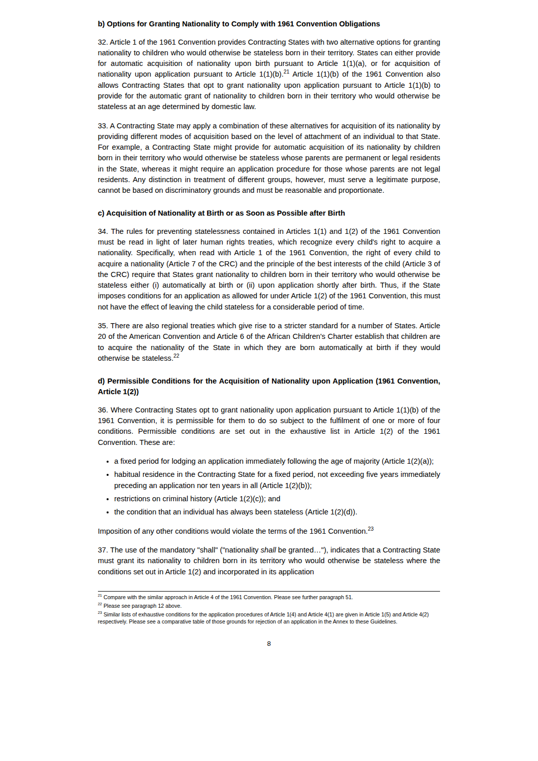b) Options for Granting Nationality to Comply with 1961 Convention Obligations
32. Article 1 of the 1961 Convention provides Contracting States with two alternative options for granting nationality to children who would otherwise be stateless born in their territory. States can either provide for automatic acquisition of nationality upon birth pursuant to Article 1(1)(a), or for acquisition of nationality upon application pursuant to Article 1(1)(b).21 Article 1(1)(b) of the 1961 Convention also allows Contracting States that opt to grant nationality upon application pursuant to Article 1(1)(b) to provide for the automatic grant of nationality to children born in their territory who would otherwise be stateless at an age determined by domestic law.
33. A Contracting State may apply a combination of these alternatives for acquisition of its nationality by providing different modes of acquisition based on the level of attachment of an individual to that State. For example, a Contracting State might provide for automatic acquisition of its nationality by children born in their territory who would otherwise be stateless whose parents are permanent or legal residents in the State, whereas it might require an application procedure for those whose parents are not legal residents. Any distinction in treatment of different groups, however, must serve a legitimate purpose, cannot be based on discriminatory grounds and must be reasonable and proportionate.
c) Acquisition of Nationality at Birth or as Soon as Possible after Birth
34. The rules for preventing statelessness contained in Articles 1(1) and 1(2) of the 1961 Convention must be read in light of later human rights treaties, which recognize every child's right to acquire a nationality. Specifically, when read with Article 1 of the 1961 Convention, the right of every child to acquire a nationality (Article 7 of the CRC) and the principle of the best interests of the child (Article 3 of the CRC) require that States grant nationality to children born in their territory who would otherwise be stateless either (i) automatically at birth or (ii) upon application shortly after birth. Thus, if the State imposes conditions for an application as allowed for under Article 1(2) of the 1961 Convention, this must not have the effect of leaving the child stateless for a considerable period of time.
35. There are also regional treaties which give rise to a stricter standard for a number of States. Article 20 of the American Convention and Article 6 of the African Children's Charter establish that children are to acquire the nationality of the State in which they are born automatically at birth if they would otherwise be stateless.22
d) Permissible Conditions for the Acquisition of Nationality upon Application (1961 Convention, Article 1(2))
36. Where Contracting States opt to grant nationality upon application pursuant to Article 1(1)(b) of the 1961 Convention, it is permissible for them to do so subject to the fulfilment of one or more of four conditions. Permissible conditions are set out in the exhaustive list in Article 1(2) of the 1961 Convention. These are:
a fixed period for lodging an application immediately following the age of majority (Article 1(2)(a));
habitual residence in the Contracting State for a fixed period, not exceeding five years immediately preceding an application nor ten years in all (Article 1(2)(b));
restrictions on criminal history (Article 1(2)(c)); and
the condition that an individual has always been stateless (Article 1(2)(d)).
Imposition of any other conditions would violate the terms of the 1961 Convention.23
37. The use of the mandatory "shall" ("nationality shall be granted…"), indicates that a Contracting State must grant its nationality to children born in its territory who would otherwise be stateless where the conditions set out in Article 1(2) and incorporated in its application
21 Compare with the similar approach in Article 4 of the 1961 Convention. Please see further paragraph 51.
22 Please see paragraph 12 above.
23 Similar lists of exhaustive conditions for the application procedures of Article 1(4) and Article 4(1) are given in Article 1(5) and Article 4(2) respectively. Please see a comparative table of those grounds for rejection of an application in the Annex to these Guidelines.
8